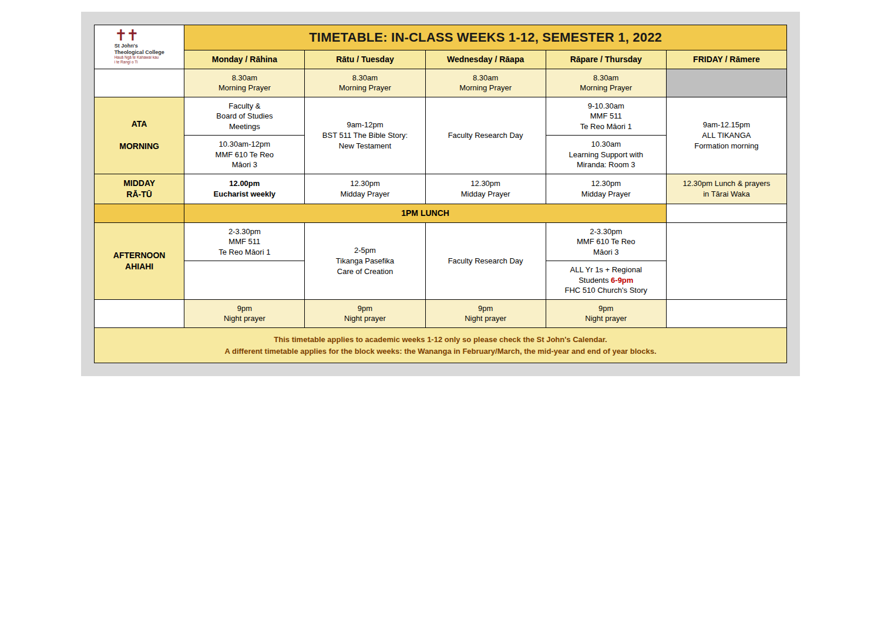| ✝✝ St John's Theological College Hauā Ngā te Kahawai kau i te Rangi o Ti | TIMETABLE: IN-CLASS WEEKS 1-12, SEMESTER 1, 2022 |
| Monday / Rāhina | Rātu / Tuesday | Wednesday / Rāapa | Rāpare / Thursday | FRIDAY / Rāmere |
| | 8.30am Morning Prayer | 8.30am Morning Prayer | 8.30am Morning Prayer | 8.30am Morning Prayer | |
| ATA MORNING | Faculty & Board of Studies Meetings | 9am-12pm BST 511 The Bible Story: New Testament | Faculty Research Day | 9-10.30am MMF 511 Te Reo Māori 1 | 9am-12.15pm ALL TIKANGA Formation morning |
| 10.30am-12pm MMF 610 Te Reo Māori 3 | 10.30am Learning Support with Miranda: Room 3 |
| MIDDAY RĀ-TŪ | 12.00pm Eucharist weekly | 12.30pm Midday Prayer | 12.30pm Midday Prayer | 12.30pm Midday Prayer | 12.30pm Lunch & prayers in Tārai Waka |
| | 1PM LUNCH | |
| AFTERNOON AHIAHI | 2-3.30pm MMF 511 Te Reo Māori 1 | 2-5pm Tikanga Pasefika Care of Creation | Faculty Research Day | 2-3.30pm MMF 610 Te Reo Māori 3 | |
| | ALL Yr 1s + Regional Students 6-9pm FHC 510 Church's Story |
| | 9pm Night prayer | 9pm Night prayer | 9pm Night prayer | 9pm Night prayer | |
| This timetable applies to academic weeks 1-12 only so please check the St John's Calendar. A different timetable applies for the block weeks: the Wananga in February/March, the mid-year and end of year blocks. |